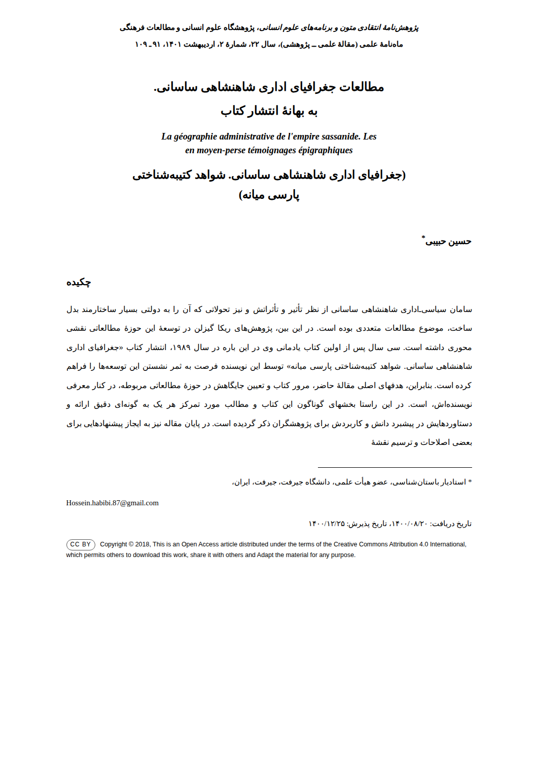پژوهش‌نامۀ انتقادی متون و برنامه‌های علوم انسانی، پژوهشگاه علوم انسانی و مطالعات فرهنگی
ماه‌نامۀ علمی (مقالۀ علمی ــ پژوهشی)، سال ۲۲، شمارۀ ۲، اردیبهشت ۱۴۰۱، ۹۱ ـ ۱۰۹
مطالعات جغرافیای اداری شاهنشاهی ساسانی.
به بهانۀ انتشار کتاب
La géographie administrative de l'empire sassanide. Les
en moyen-perse témoignages épigraphiques
(جغرافیای اداری شاهنشاهی ساسانی. شواهد کتیبه‌شناختی
پارسی میانه)
حسین حبیبی*
چکیده
سامان سیاسی‌ـ‌اداری شاهنشاهی ساسانی از نظر تأثیر و تأثراتش و نیز تحولاتی که آن را به دولتی بسیار ساختارمند بدل ساخت، موضوع مطالعات متعددی بوده است. در این بین، پژوهش‌های ریکا گیزلن در توسعۀ این حوزۀ مطالعاتی نقشی محوری داشته است. سی سال پس از اولین کتاب یادمانی وی در این باره در سال ۱۹۸۹، انتشار کتاب «جغرافیای اداری شاهنشاهی ساسانی. شواهد کتیبه‌شناختی پارسی میانه» توسط این نویسنده فرصت به ثمر نشستن این توسعه‌ها را فراهم کرده است. بنابراین، هدفهای اصلی مقالۀ حاضر، مرور کتاب و تعیین جایگاهش در حوزۀ مطالعاتی مربوطه، در کنار معرفی نویسنده‌اش، است. در این راستا بخشهای گوناگون این کتاب و مطالب مورد تمرکز هر یک به گونه‌ای دقیق ارائه و دستاوردهایش در پیشبرد دانش و کاربردش برای پژوهشگران ذکر گردیده است. در پایان مقاله نیز به ایجاز پیشنهادهایی برای بعضی اصلاحات و ترسیم نقشۀ
* استادیار باستان‌شناسی، عضو هیأت علمی، دانشگاه جیرفت، جیرفت، ایران،
Hossein.habibi.87@gmail.com
تاریخ دریافت: ۱۴۰۰/۰۸/۲۰، تاریخ پذیرش: ۱۴۰۰/۱۲/۲۵
CC BY Copyright © 2018, This is an Open Access article distributed under the terms of the Creative Commons Attribution 4.0 International, which permits others to download this work, share it with others and Adapt the material for any purpose.